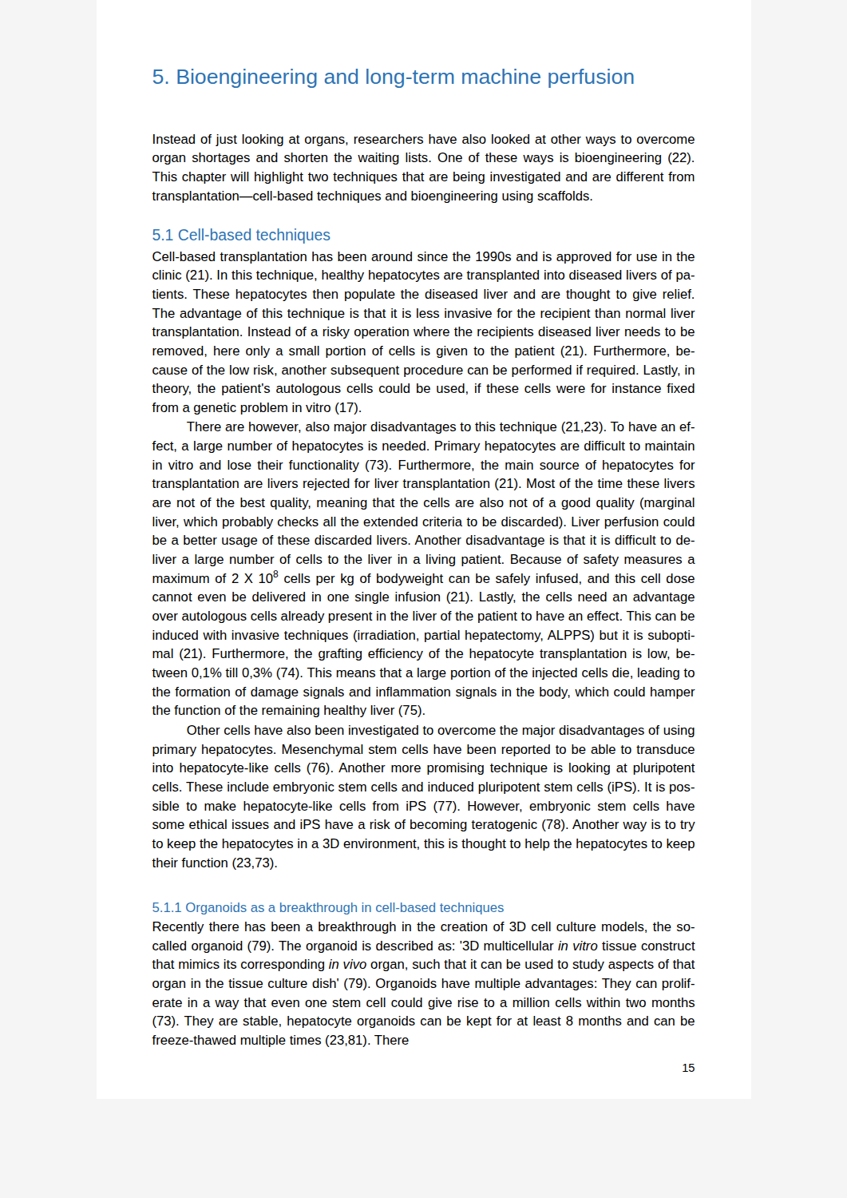5. Bioengineering and long-term machine perfusion
Instead of just looking at organs, researchers have also looked at other ways to overcome organ shortages and shorten the waiting lists. One of these ways is bioengineering (22). This chapter will highlight two techniques that are being investigated and are different from transplantation—cell-based techniques and bioengineering using scaffolds.
5.1 Cell-based techniques
Cell-based transplantation has been around since the 1990s and is approved for use in the clinic (21). In this technique, healthy hepatocytes are transplanted into diseased livers of patients. These hepatocytes then populate the diseased liver and are thought to give relief. The advantage of this technique is that it is less invasive for the recipient than normal liver transplantation. Instead of a risky operation where the recipients diseased liver needs to be removed, here only a small portion of cells is given to the patient (21). Furthermore, because of the low risk, another subsequent procedure can be performed if required. Lastly, in theory, the patient's autologous cells could be used, if these cells were for instance fixed from a genetic problem in vitro (17).
There are however, also major disadvantages to this technique (21,23). To have an effect, a large number of hepatocytes is needed. Primary hepatocytes are difficult to maintain in vitro and lose their functionality (73). Furthermore, the main source of hepatocytes for transplantation are livers rejected for liver transplantation (21). Most of the time these livers are not of the best quality, meaning that the cells are also not of a good quality (marginal liver, which probably checks all the extended criteria to be discarded). Liver perfusion could be a better usage of these discarded livers. Another disadvantage is that it is difficult to deliver a large number of cells to the liver in a living patient. Because of safety measures a maximum of 2 X 108 cells per kg of bodyweight can be safely infused, and this cell dose cannot even be delivered in one single infusion (21). Lastly, the cells need an advantage over autologous cells already present in the liver of the patient to have an effect. This can be induced with invasive techniques (irradiation, partial hepatectomy, ALPPS) but it is suboptimal (21). Furthermore, the grafting efficiency of the hepatocyte transplantation is low, between 0,1% till 0,3% (74). This means that a large portion of the injected cells die, leading to the formation of damage signals and inflammation signals in the body, which could hamper the function of the remaining healthy liver (75).
Other cells have also been investigated to overcome the major disadvantages of using primary hepatocytes. Mesenchymal stem cells have been reported to be able to transduce into hepatocyte-like cells (76). Another more promising technique is looking at pluripotent cells. These include embryonic stem cells and induced pluripotent stem cells (iPS). It is possible to make hepatocyte-like cells from iPS (77). However, embryonic stem cells have some ethical issues and iPS have a risk of becoming teratogenic (78). Another way is to try to keep the hepatocytes in a 3D environment, this is thought to help the hepatocytes to keep their function (23,73).
5.1.1 Organoids as a breakthrough in cell-based techniques
Recently there has been a breakthrough in the creation of 3D cell culture models, the so-called organoid (79). The organoid is described as: '3D multicellular in vitro tissue construct that mimics its corresponding in vivo organ, such that it can be used to study aspects of that organ in the tissue culture dish' (79). Organoids have multiple advantages: They can proliferate in a way that even one stem cell could give rise to a million cells within two months (73). They are stable, hepatocyte organoids can be kept for at least 8 months and can be freeze-thawed multiple times (23,81). There
15